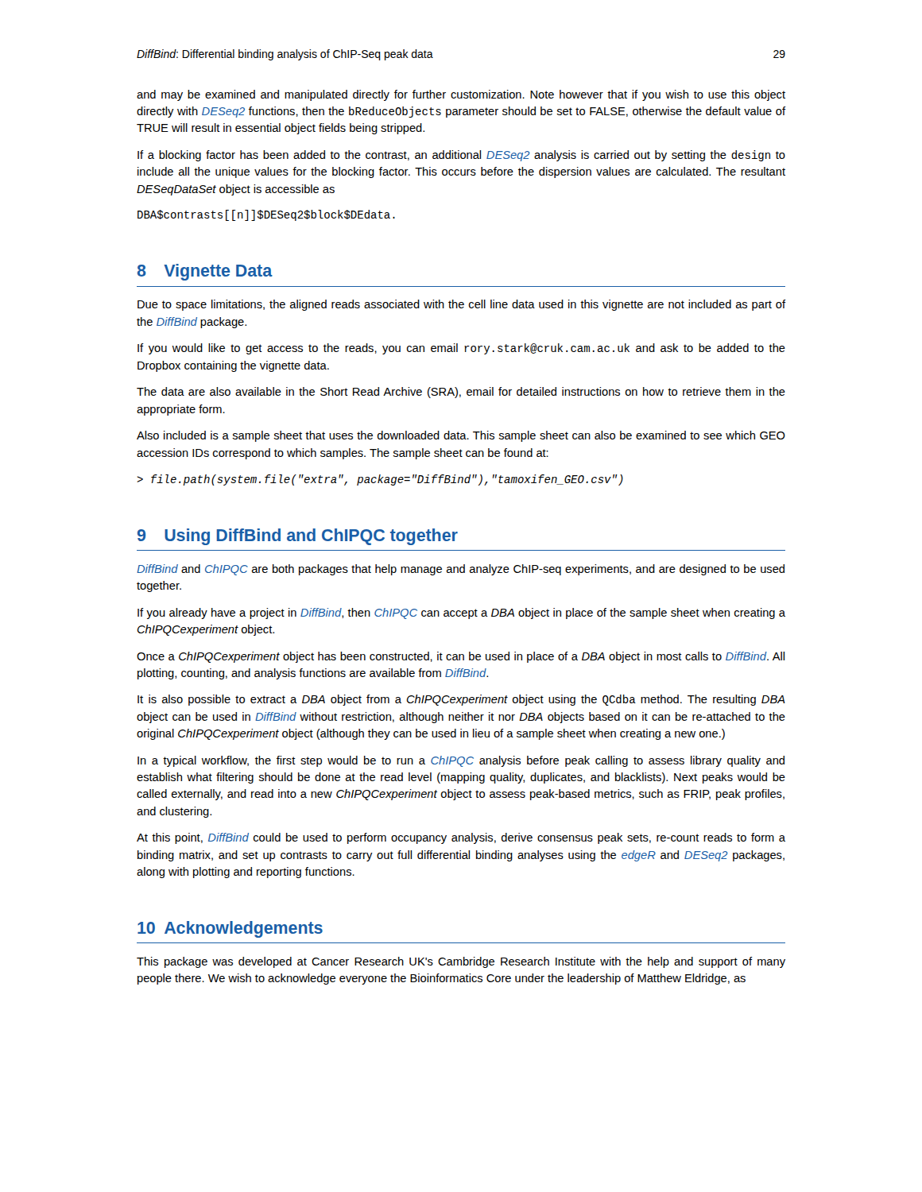DiffBind: Differential binding analysis of ChIP-Seq peak data
29
and may be examined and manipulated directly for further customization. Note however that if you wish to use this object directly with DESeq2 functions, then the bReduceObjects parameter should be set to FALSE, otherwise the default value of TRUE will result in essential object fields being stripped.
If a blocking factor has been added to the contrast, an additional DESeq2 analysis is carried out by setting the design to include all the unique values for the blocking factor. This occurs before the dispersion values are calculated. The resultant DESeqDataSet object is accessible as
DBA$contrasts[[n]]$DESeq2$block$DEdata.
8 Vignette Data
Due to space limitations, the aligned reads associated with the cell line data used in this vignette are not included as part of the DiffBind package.
If you would like to get access to the reads, you can email rory.stark@cruk.cam.ac.uk and ask to be added to the Dropbox containing the vignette data.
The data are also available in the Short Read Archive (SRA), email for detailed instructions on how to retrieve them in the appropriate form.
Also included is a sample sheet that uses the downloaded data. This sample sheet can also be examined to see which GEO accession IDs correspond to which samples. The sample sheet can be found at:
> file.path(system.file("extra", package="DiffBind"),"tamoxifen_GEO.csv")
9 Using DiffBind and ChIPQC together
DiffBind and ChIPQC are both packages that help manage and analyze ChIP-seq experiments, and are designed to be used together.
If you already have a project in DiffBind, then ChIPQC can accept a DBA object in place of the sample sheet when creating a ChIPQCexperiment object.
Once a ChIPQCexperiment object has been constructed, it can be used in place of a DBA object in most calls to DiffBind. All plotting, counting, and analysis functions are available from DiffBind.
It is also possible to extract a DBA object from a ChIPQCexperiment object using the QCdba method. The resulting DBA object can be used in DiffBind without restriction, although neither it nor DBA objects based on it can be re-attached to the original ChIPQCexperiment object (although they can be used in lieu of a sample sheet when creating a new one.)
In a typical workflow, the first step would be to run a ChIPQC analysis before peak calling to assess library quality and establish what filtering should be done at the read level (mapping quality, duplicates, and blacklists). Next peaks would be called externally, and read into a new ChIPQCexperiment object to assess peak-based metrics, such as FRIP, peak profiles, and clustering.
At this point, DiffBind could be used to perform occupancy analysis, derive consensus peak sets, re-count reads to form a binding matrix, and set up contrasts to carry out full differential binding analyses using the edgeR and DESeq2 packages, along with plotting and reporting functions.
10 Acknowledgements
This package was developed at Cancer Research UK's Cambridge Research Institute with the help and support of many people there. We wish to acknowledge everyone the Bioinformatics Core under the leadership of Matthew Eldridge, as